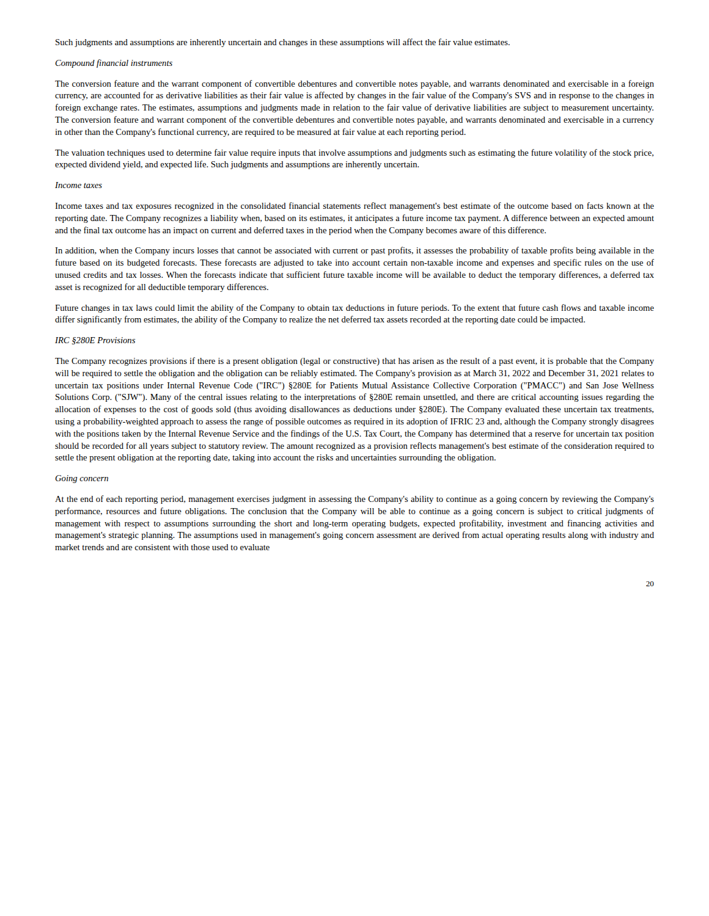Such judgments and assumptions are inherently uncertain and changes in these assumptions will affect the fair value estimates.
Compound financial instruments
The conversion feature and the warrant component of convertible debentures and convertible notes payable, and warrants denominated and exercisable in a foreign currency, are accounted for as derivative liabilities as their fair value is affected by changes in the fair value of the Company's SVS and in response to the changes in foreign exchange rates. The estimates, assumptions and judgments made in relation to the fair value of derivative liabilities are subject to measurement uncertainty. The conversion feature and warrant component of the convertible debentures and convertible notes payable, and warrants denominated and exercisable in a currency in other than the Company's functional currency, are required to be measured at fair value at each reporting period.
The valuation techniques used to determine fair value require inputs that involve assumptions and judgments such as estimating the future volatility of the stock price, expected dividend yield, and expected life. Such judgments and assumptions are inherently uncertain.
Income taxes
Income taxes and tax exposures recognized in the consolidated financial statements reflect management's best estimate of the outcome based on facts known at the reporting date. The Company recognizes a liability when, based on its estimates, it anticipates a future income tax payment. A difference between an expected amount and the final tax outcome has an impact on current and deferred taxes in the period when the Company becomes aware of this difference.
In addition, when the Company incurs losses that cannot be associated with current or past profits, it assesses the probability of taxable profits being available in the future based on its budgeted forecasts. These forecasts are adjusted to take into account certain non-taxable income and expenses and specific rules on the use of unused credits and tax losses. When the forecasts indicate that sufficient future taxable income will be available to deduct the temporary differences, a deferred tax asset is recognized for all deductible temporary differences.
Future changes in tax laws could limit the ability of the Company to obtain tax deductions in future periods. To the extent that future cash flows and taxable income differ significantly from estimates, the ability of the Company to realize the net deferred tax assets recorded at the reporting date could be impacted.
IRC §280E Provisions
The Company recognizes provisions if there is a present obligation (legal or constructive) that has arisen as the result of a past event, it is probable that the Company will be required to settle the obligation and the obligation can be reliably estimated. The Company's provision as at March 31, 2022 and December 31, 2021 relates to uncertain tax positions under Internal Revenue Code ("IRC") §280E for Patients Mutual Assistance Collective Corporation ("PMACC") and San Jose Wellness Solutions Corp. ("SJW"). Many of the central issues relating to the interpretations of §280E remain unsettled, and there are critical accounting issues regarding the allocation of expenses to the cost of goods sold (thus avoiding disallowances as deductions under §280E). The Company evaluated these uncertain tax treatments, using a probability-weighted approach to assess the range of possible outcomes as required in its adoption of IFRIC 23 and, although the Company strongly disagrees with the positions taken by the Internal Revenue Service and the findings of the U.S. Tax Court, the Company has determined that a reserve for uncertain tax position should be recorded for all years subject to statutory review. The amount recognized as a provision reflects management's best estimate of the consideration required to settle the present obligation at the reporting date, taking into account the risks and uncertainties surrounding the obligation.
Going concern
At the end of each reporting period, management exercises judgment in assessing the Company's ability to continue as a going concern by reviewing the Company's performance, resources and future obligations. The conclusion that the Company will be able to continue as a going concern is subject to critical judgments of management with respect to assumptions surrounding the short and long-term operating budgets, expected profitability, investment and financing activities and management's strategic planning. The assumptions used in management's going concern assessment are derived from actual operating results along with industry and market trends and are consistent with those used to evaluate
20